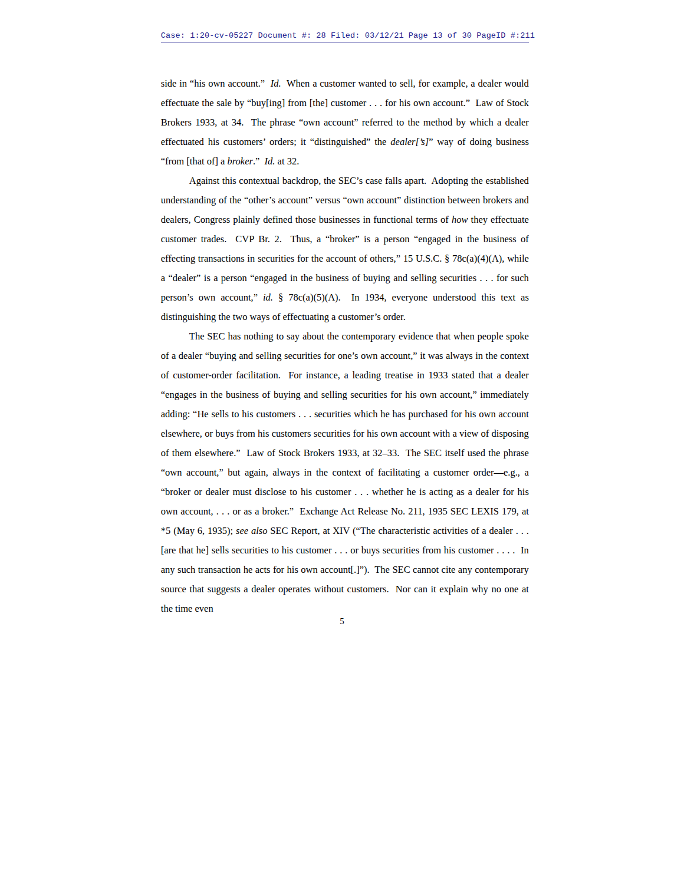Case: 1:20-cv-05227 Document #: 28 Filed: 03/12/21 Page 13 of 30 PageID #:211
side in “his own account.” Id. When a customer wanted to sell, for example, a dealer would effectuate the sale by “buy[ing] from [the] customer . . . for his own account.” Law of Stock Brokers 1933, at 34. The phrase “own account” referred to the method by which a dealer effectuated his customers’ orders; it “distinguished” the dealer[’s]” way of doing business “from [that of] a broker.” Id. at 32.
Against this contextual backdrop, the SEC’s case falls apart. Adopting the established understanding of the “other’s account” versus “own account” distinction between brokers and dealers, Congress plainly defined those businesses in functional terms of how they effectuate customer trades. CVP Br. 2. Thus, a “broker” is a person “engaged in the business of effecting transactions in securities for the account of others,” 15 U.S.C. § 78c(a)(4)(A), while a “dealer” is a person “engaged in the business of buying and selling securities . . . for such person’s own account,” id. § 78c(a)(5)(A). In 1934, everyone understood this text as distinguishing the two ways of effectuating a customer’s order.
The SEC has nothing to say about the contemporary evidence that when people spoke of a dealer “buying and selling securities for one’s own account,” it was always in the context of customer-order facilitation. For instance, a leading treatise in 1933 stated that a dealer “engages in the business of buying and selling securities for his own account,” immediately adding: “He sells to his customers . . . securities which he has purchased for his own account elsewhere, or buys from his customers securities for his own account with a view of disposing of them elsewhere.” Law of Stock Brokers 1933, at 32–33. The SEC itself used the phrase “own account,” but again, always in the context of facilitating a customer order—e.g., a “broker or dealer must disclose to his customer . . . whether he is acting as a dealer for his own account, . . . or as a broker.” Exchange Act Release No. 211, 1935 SEC LEXIS 179, at *5 (May 6, 1935); see also SEC Report, at XIV (“The characteristic activities of a dealer . . . [are that he] sells securities to his customer . . . or buys securities from his customer . . . . In any such transaction he acts for his own account[.]”). The SEC cannot cite any contemporary source that suggests a dealer operates without customers. Nor can it explain why no one at the time even
5